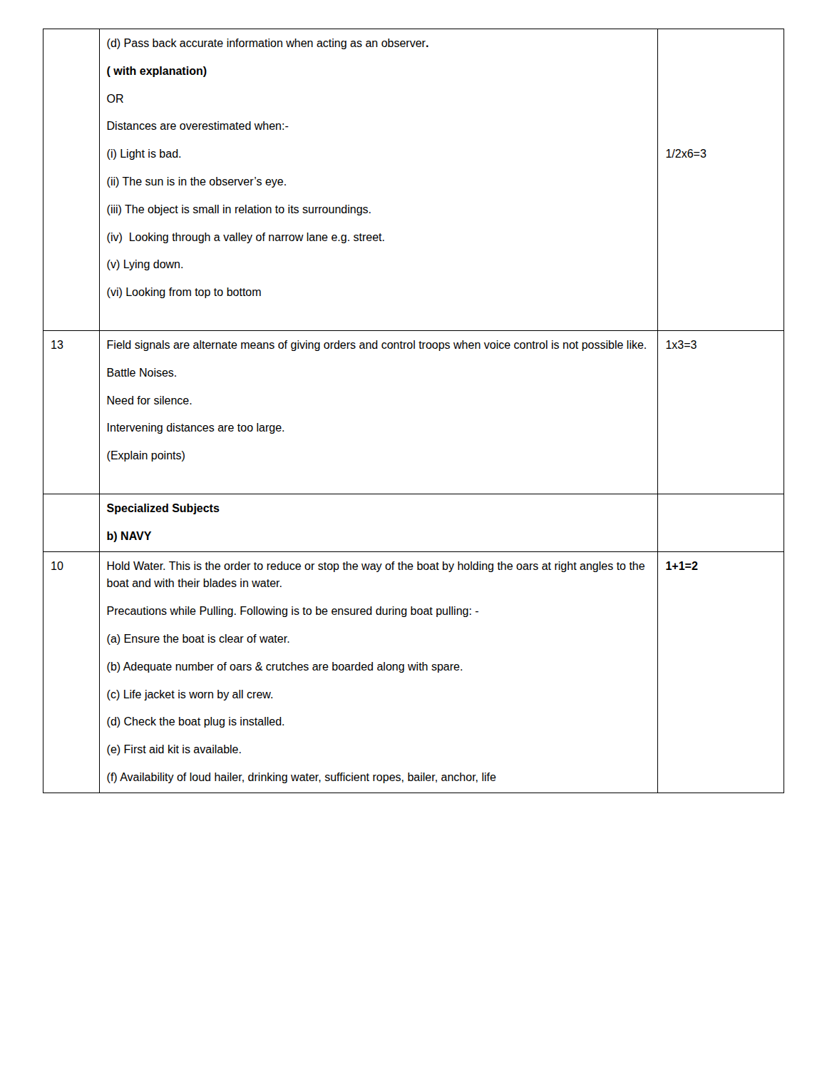| | (d) Pass back accurate information when acting as an observer . ( with explanation) OR Distances are overestimated when:- (i) Light is bad. (ii) The sun is in the observer’s eye. (iii) The object is small in relation to its surroundings. (iv) Looking through a valley of narrow lane e.g. street. (v) Lying down. (vi) Looking from top to bottom | 1/2x6=3 |
| 13 | Field signals are alternate means of giving orders and control troops when voice control is not possible like. Battle Noises. Need for silence. Intervening distances are too large. (Explain points) | 1x3=3 |
| | Specialized Subjects b) NAVY | |
| 10 | Hold Water. This is the order to reduce or stop the way of the boat by holding the oars at right angles to the boat and with their blades in water. Precautions while Pulling. Following is to be ensured during boat pulling: - (a) Ensure the boat is clear of water. (b) Adequate number of oars & crutches are boarded along with spare. (c) Life jacket is worn by all crew. (d) Check the boat plug is installed. (e) First aid kit is available. (f) Availability of loud hailer, drinking water, sufficient ropes, bailer, anchor, life | 1+1=2 |